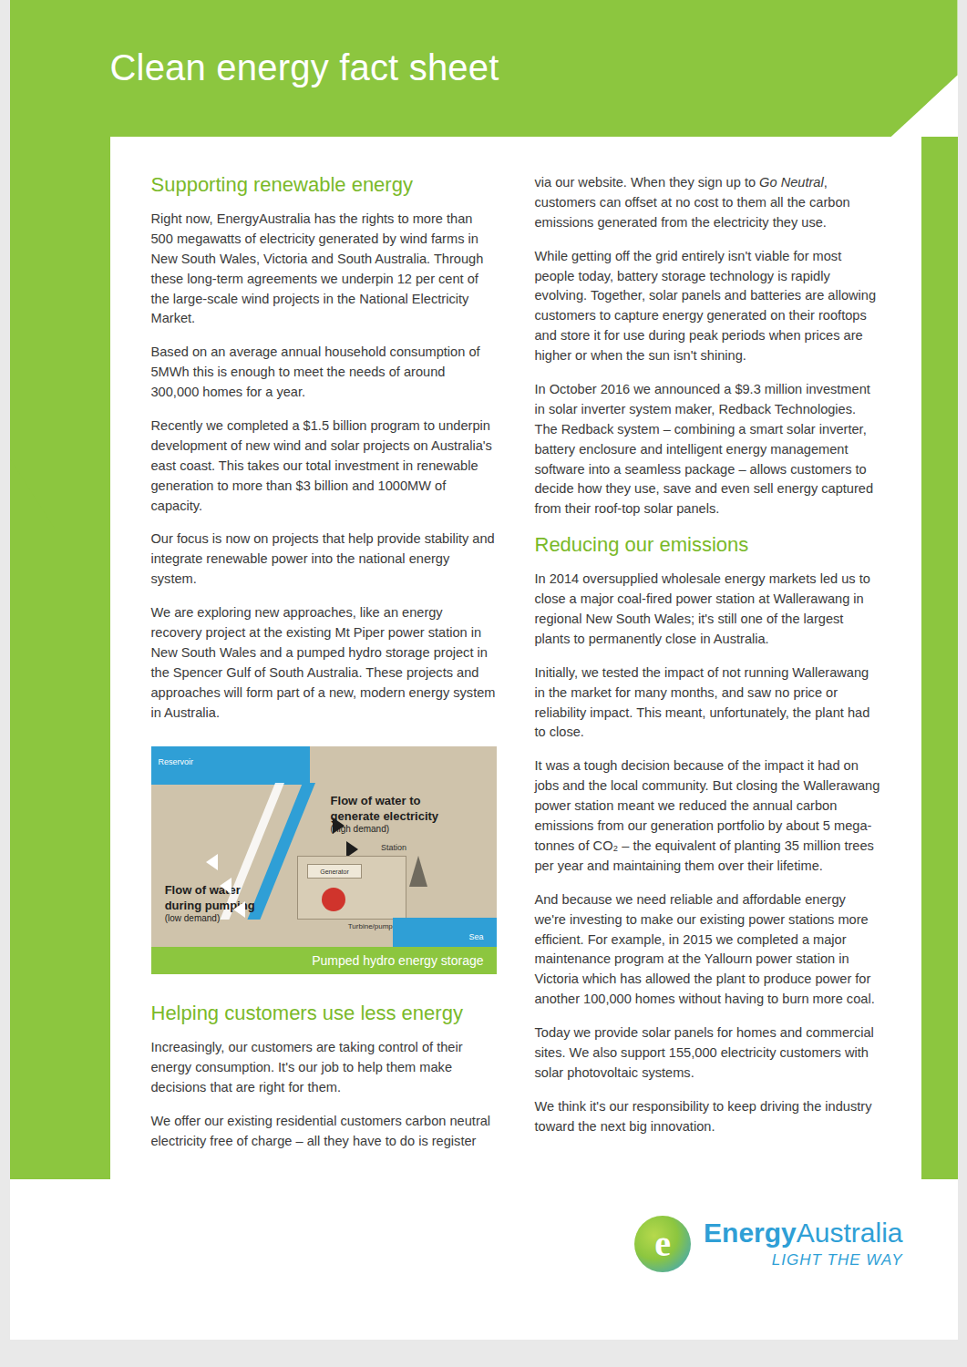Clean energy fact sheet
Supporting renewable energy
Right now, EnergyAustralia has the rights to more than 500 megawatts of electricity generated by wind farms in New South Wales, Victoria and South Australia. Through these long-term agreements we underpin 12 per cent of the large-scale wind projects in the National Electricity Market.
Based on an average annual household consumption of 5MWh this is enough to meet the needs of around 300,000 homes for a year.
Recently we completed a $1.5 billion program to underpin development of new wind and solar projects on Australia's east coast. This takes our total investment in renewable generation to more than $3 billion and 1000MW of capacity.
Our focus is now on projects that help provide stability and integrate renewable power into the national energy system.
We are exploring new approaches, like an energy recovery project at the existing Mt Piper power station in New South Wales and a pumped hydro storage project in the Spencer Gulf of South Australia. These projects and approaches will form part of a new, modern energy system in Australia.
Reservoir
Flow of water to
generate electricity(high demand)
Flow of water
during pumping(low demand)
Station
Generator
Turbine/pump
Sea
Pumped hydro energy storage
Helping customers use less energy
Increasingly, our customers are taking control of their energy consumption. It's our job to help them make decisions that are right for them.
We offer our existing residential customers carbon neutral electricity free of charge – all they have to do is register via our website. When they sign up to Go Neutral, customers can offset at no cost to them all the carbon emissions generated from the electricity they use.
While getting off the grid entirely isn't viable for most people today, battery storage technology is rapidly evolving. Together, solar panels and batteries are allowing customers to capture energy generated on their rooftops and store it for use during peak periods when prices are higher or when the sun isn't shining.
In October 2016 we announced a $9.3 million investment in solar inverter system maker, Redback Technologies. The Redback system – combining a smart solar inverter, battery enclosure and intelligent energy management software into a seamless package – allows customers to decide how they use, save and even sell energy captured from their roof-top solar panels.
Reducing our emissions
In 2014 oversupplied wholesale energy markets led us to close a major coal-fired power station at Wallerawang in regional New South Wales; it's still one of the largest plants to permanently close in Australia.
Initially, we tested the impact of not running Wallerawang in the market for many months, and saw no price or reliability impact. This meant, unfortunately, the plant had to close.
It was a tough decision because of the impact it had on jobs and the local community. But closing the Wallerawang power station meant we reduced the annual carbon emissions from our generation portfolio by about 5 mega-tonnes of CO₂ – the equivalent of planting 35 million trees per year and maintaining them over their lifetime.
And because we need reliable and affordable energy we're investing to make our existing power stations more efficient. For example, in 2015 we completed a major maintenance program at the Yallourn power station in Victoria which has allowed the plant to produce power for another 100,000 homes without having to burn more coal.
Today we provide solar panels for homes and commercial sites. We also support 155,000 electricity customers with solar photovoltaic systems.
We think it's our responsibility to keep driving the industry toward the next big innovation.
Energy Australia
LIGHT THE WAY